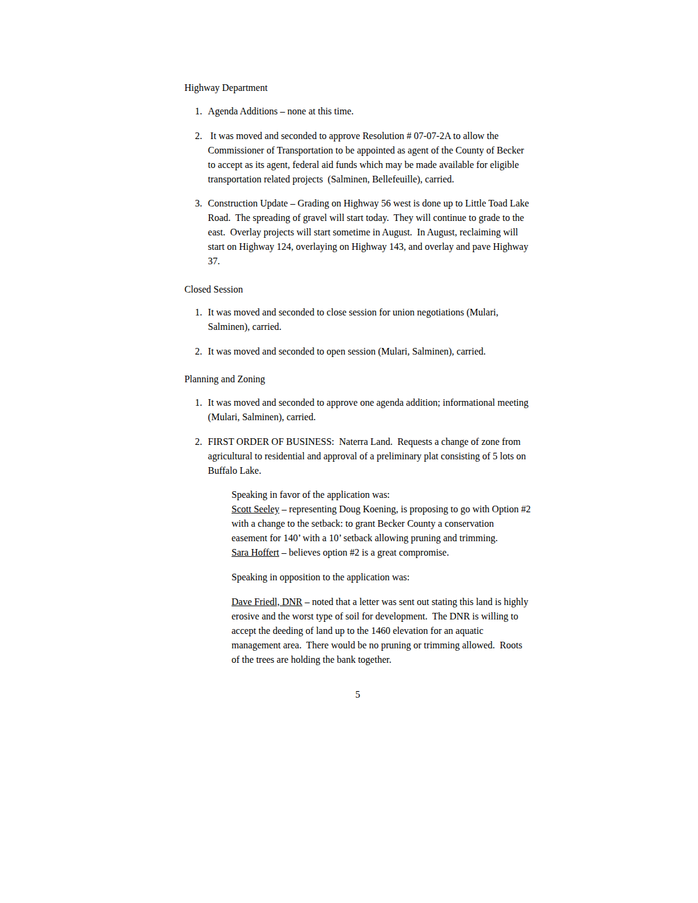Highway Department
Agenda Additions – none at this time.
It was moved and seconded to approve Resolution # 07-07-2A to allow the Commissioner of Transportation to be appointed as agent of the County of Becker to accept as its agent, federal aid funds which may be made available for eligible transportation related projects (Salminen, Bellefeuille), carried.
Construction Update – Grading on Highway 56 west is done up to Little Toad Lake Road. The spreading of gravel will start today. They will continue to grade to the east. Overlay projects will start sometime in August. In August, reclaiming will start on Highway 124, overlaying on Highway 143, and overlay and pave Highway 37.
Closed Session
It was moved and seconded to close session for union negotiations (Mulari, Salminen), carried.
It was moved and seconded to open session (Mulari, Salminen), carried.
Planning and Zoning
It was moved and seconded to approve one agenda addition; informational meeting (Mulari, Salminen), carried.
FIRST ORDER OF BUSINESS: Naterra Land. Requests a change of zone from agricultural to residential and approval of a preliminary plat consisting of 5 lots on Buffalo Lake.
Speaking in favor of the application was:
Scott Seeley – representing Doug Koening, is proposing to go with Option #2 with a change to the setback: to grant Becker County a conservation easement for 140’ with a 10’ setback allowing pruning and trimming.
Sara Hoffert – believes option #2 is a great compromise.
Speaking in opposition to the application was:
Dave Friedl, DNR – noted that a letter was sent out stating this land is highly erosive and the worst type of soil for development. The DNR is willing to accept the deeding of land up to the 1460 elevation for an aquatic management area. There would be no pruning or trimming allowed. Roots of the trees are holding the bank together.
5